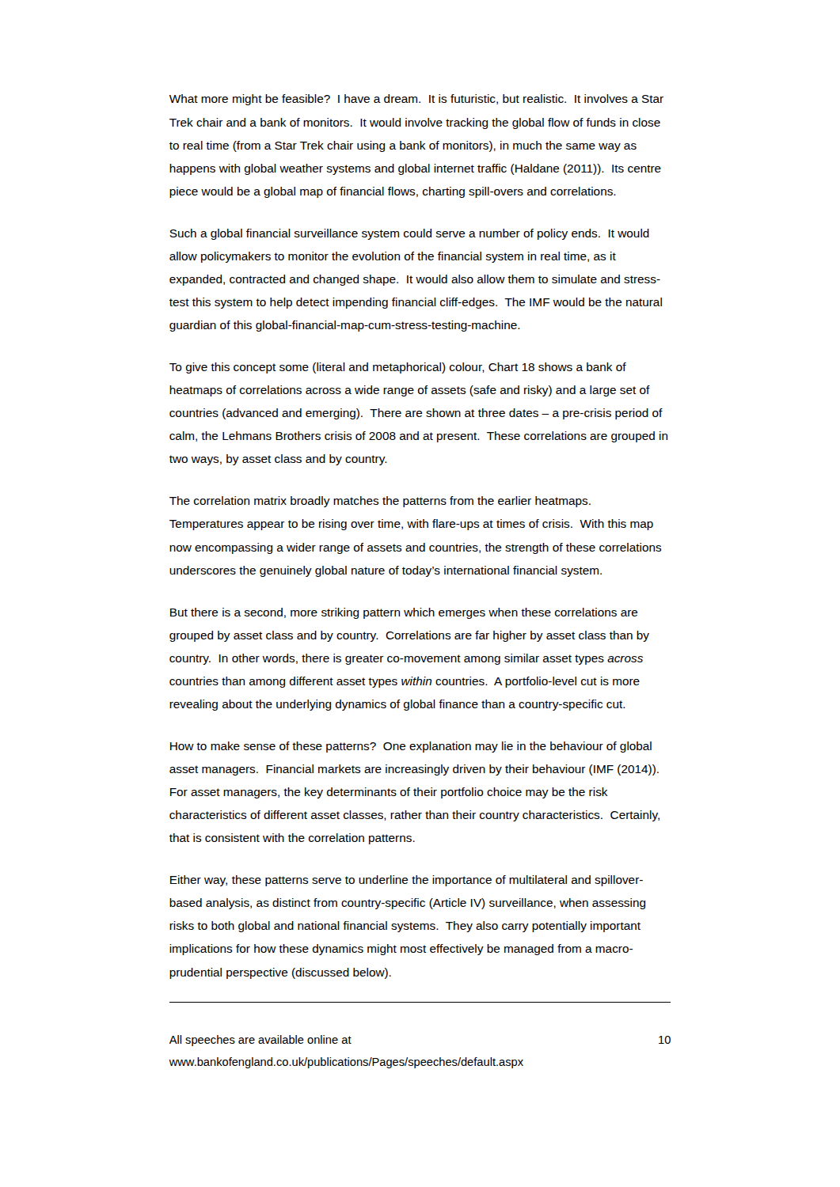What more might be feasible? I have a dream. It is futuristic, but realistic. It involves a Star Trek chair and a bank of monitors. It would involve tracking the global flow of funds in close to real time (from a Star Trek chair using a bank of monitors), in much the same way as happens with global weather systems and global internet traffic (Haldane (2011)). Its centre piece would be a global map of financial flows, charting spill-overs and correlations.
Such a global financial surveillance system could serve a number of policy ends. It would allow policymakers to monitor the evolution of the financial system in real time, as it expanded, contracted and changed shape. It would also allow them to simulate and stress-test this system to help detect impending financial cliff-edges. The IMF would be the natural guardian of this global-financial-map-cum-stress-testing-machine.
To give this concept some (literal and metaphorical) colour, Chart 18 shows a bank of heatmaps of correlations across a wide range of assets (safe and risky) and a large set of countries (advanced and emerging). There are shown at three dates – a pre-crisis period of calm, the Lehmans Brothers crisis of 2008 and at present. These correlations are grouped in two ways, by asset class and by country.
The correlation matrix broadly matches the patterns from the earlier heatmaps. Temperatures appear to be rising over time, with flare-ups at times of crisis. With this map now encompassing a wider range of assets and countries, the strength of these correlations underscores the genuinely global nature of today’s international financial system.
But there is a second, more striking pattern which emerges when these correlations are grouped by asset class and by country. Correlations are far higher by asset class than by country. In other words, there is greater co-movement among similar asset types across countries than among different asset types within countries. A portfolio-level cut is more revealing about the underlying dynamics of global finance than a country-specific cut.
How to make sense of these patterns? One explanation may lie in the behaviour of global asset managers. Financial markets are increasingly driven by their behaviour (IMF (2014)). For asset managers, the key determinants of their portfolio choice may be the risk characteristics of different asset classes, rather than their country characteristics. Certainly, that is consistent with the correlation patterns.
Either way, these patterns serve to underline the importance of multilateral and spillover-based analysis, as distinct from country-specific (Article IV) surveillance, when assessing risks to both global and national financial systems. They also carry potentially important implications for how these dynamics might most effectively be managed from a macro-prudential perspective (discussed below).
All speeches are available online at www.bankofengland.co.uk/publications/Pages/speeches/default.aspx
10